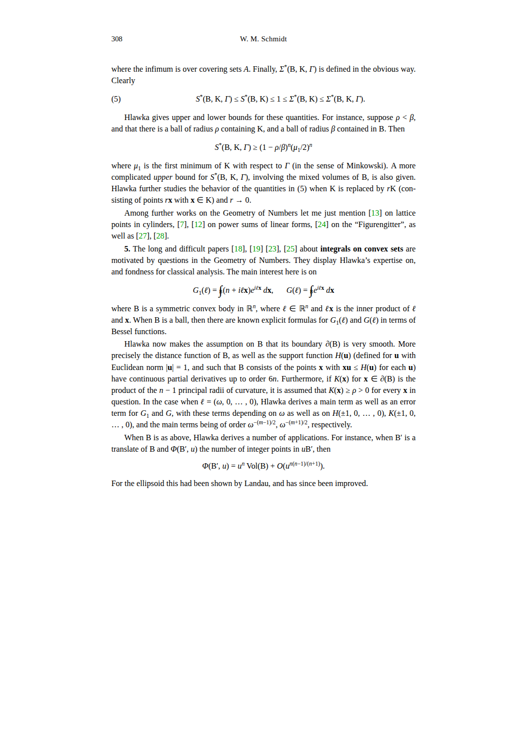308
W. M. Schmidt
where the infimum is over covering sets A. Finally, Σ*(B, K, Γ) is defined in the obvious way. Clearly
(5)
S*(B, K, Γ) ≤ S*(B, K) ≤ 1 ≤ Σ*(B, K) ≤ Σ*(B, K, Γ).
Hlawka gives upper and lower bounds for these quantities. For instance, suppose ρ < β, and that there is a ball of radius ρ containing K, and a ball of radius β contained in B. Then
S*(B, K, Γ) ≥ (1 − ρ/β)n(μ1/2)n
where μ1 is the first minimum of K with respect to Γ (in the sense of Minkowski). A more complicated upper bound for S*(B, K, Γ), involving the mixed volumes of B, is also given. Hlawka further studies the behavior of the quantities in (5) when K is replaced by rK (consisting of points rx with x ∈ K) and r → 0.
Among further works on the Geometry of Numbers let me just mention [13] on lattice points in cylinders, [7], [12] on power sums of linear forms, [24] on the “Figurengitter”, as well as [27], [28].
5. The long and difficult papers [18], [19] [23], [25] about integrals on convex sets are motivated by questions in the Geometry of Numbers. They display Hlawka’s expertise on, and fondness for classical analysis. The main interest here is on
G1(ℓ) = ∫B(n + iℓx)eiℓx dx, G(ℓ) = ∫B eiℓx dx
where B is a symmetric convex body in ℝn, where ℓ ∈ ℝn and ℓx is the inner product of ℓ and x. When B is a ball, then there are known explicit formulas for G1(ℓ) and G(ℓ) in terms of Bessel functions.
Hlawka now makes the assumption on B that its boundary ∂(B) is very smooth. More precisely the distance function of B, as well as the support function H(u) (defined for u with Euclidean norm |u| = 1, and such that B consists of the points x with xu ≤ H(u) for each u) have continuous partial derivatives up to order 6n. Furthermore, if K(x) for x ∈ ∂(B) is the product of the n − 1 principal radii of curvature, it is assumed that K(x) ≥ ρ > 0 for every x in question. In the case when ℓ = (ω, 0, … , 0), Hlawka derives a main term as well as an error term for G1 and G, with these terms depending on ω as well as on H(±1, 0, … , 0), K(±1, 0, … , 0), and the main terms being of order ω−(m−1)/2, ω−(m+1)/2, respectively.
When B is as above, Hlawka derives a number of applications. For instance, when B′ is a translate of B and Φ(B′, u) the number of integer points in uB′, then
Φ(B′, u) = un Vol(B) + O(un(n−1)/(n+1)).
For the ellipsoid this had been shown by Landau, and has since been improved.